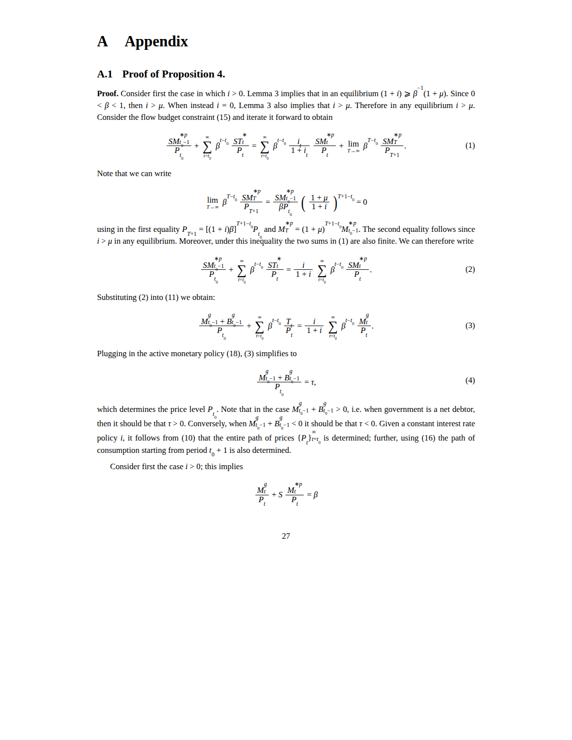AAppendix
A.1 Proof of Proposition 4.
Proof. Consider first the case in which i > 0. Lemma 3 implies that in an equilibrium (1 + i) ⩾ β−1(1 + μ). Since 0 < β < 1, then i > μ. When instead i = 0, Lemma 3 also implies that i > μ. Therefore in any equilibrium i > μ. Consider the flow budget constraint (15) and iterate it forward to obtain
SM∗p t0−1 Pt0 + ∞∑t=t0 βt−t0 ST∗t Pt = ∞∑t=t0 βt−t0 it 1 + it SM∗p t Pt + lim T→∞ βT−t0 SM∗p T PT+1.
(1)
Note that we can write
lim T→∞ βT−t0 SM∗p T PT+1 = SM∗p t0−1 βPt0 ( 1 + μ 1 + i )T+1−t0 = 0
using in the first equality PT+1 = [(1 + i)β]T+1−t0Pt0 and M∗p T = (1 + μ)T+1−t0M∗p t0−1. The second equality follows since i > μ in any equilibrium. Moreover, under this inequality the two sums in (1) are also finite. We can therefore write
SM∗p t0−1 Pt0 + ∞∑t=t0 βt−t0 ST∗t Pt = i 1 + i ∞∑t=t0 βt−t0 SM∗p t Pt.
(2)
Substituting (2) into (11) we obtain:
Mgt0−1 + Bgt0−1 Pt0 + ∞∑t=t0 βt−t0 Tt Pt = i 1 + i ∞∑t=t0 βt−t0 Mgt Pt.
(3)
Plugging in the active monetary policy (18), (3) simplifies to
Mgt0−1 + Bgt0−1 Pt0 = τ,
(4)
which determines the price level Pt0. Note that in the case Mgt0−1 + Bgt0−1 > 0, i.e. when government is a net debtor, then it should be that τ > 0. Conversely, when Mgt0−1 + Bgt0−1 < 0 it should be that τ < 0. Given a constant interest rate policy i, it follows from (10) that the entire path of prices {Pt}∞t=t0 is determined; further, using (16) the path of consumption starting from period t0 + 1 is also determined.
Consider first the case i > 0; this implies
Mgt Pt + S M∗p t Pt = β
27